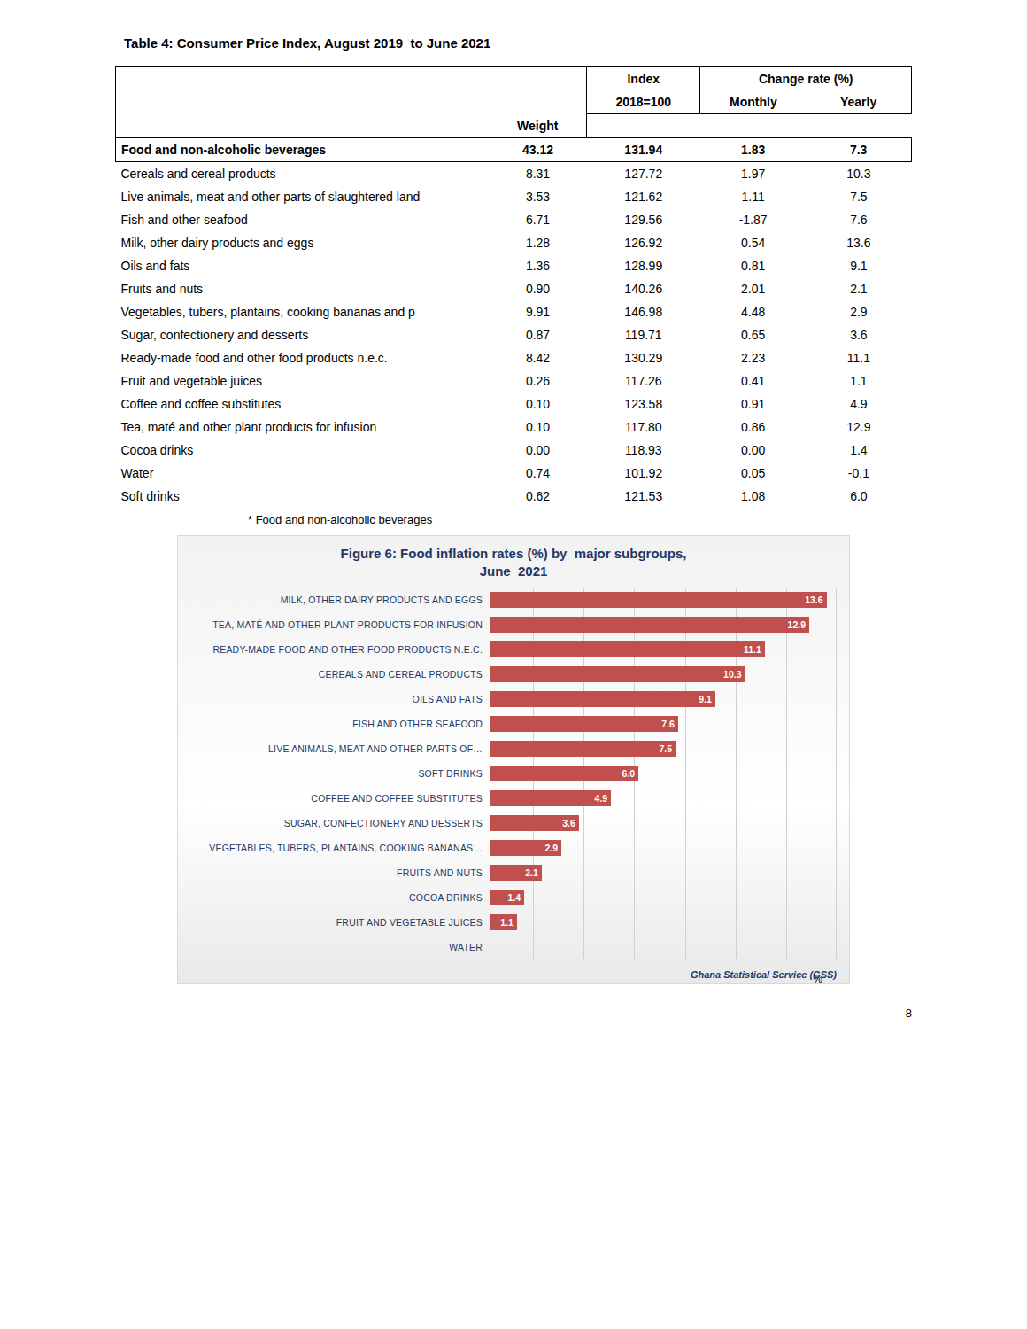Table 4: Consumer Price Index, August 2019 to June 2021
| | | Index | Change rate (%) |
| --- | --- | --- | --- |
| 2018=100 | Monthly | Yearly |
| Weight | | | |
| Food and non-alcoholic beverages | 43.12 | 131.94 | 1.83 | 7.3 |
| Cereals and cereal products | 8.31 | 127.72 | 1.97 | 10.3 |
| Live animals, meat and other parts of slaughtered land | 3.53 | 121.62 | 1.11 | 7.5 |
| Fish and other seafood | 6.71 | 129.56 | -1.87 | 7.6 |
| Milk, other dairy products and eggs | 1.28 | 126.92 | 0.54 | 13.6 |
| Oils and fats | 1.36 | 128.99 | 0.81 | 9.1 |
| Fruits and nuts | 0.90 | 140.26 | 2.01 | 2.1 |
| Vegetables, tubers, plantains, cooking bananas and p | 9.91 | 146.98 | 4.48 | 2.9 |
| Sugar, confectionery and desserts | 0.87 | 119.71 | 0.65 | 3.6 |
| Ready-made food and other food products n.e.c. | 8.42 | 130.29 | 2.23 | 11.1 |
| Fruit and vegetable juices | 0.26 | 117.26 | 0.41 | 1.1 |
| Coffee and coffee substitutes | 0.10 | 123.58 | 0.91 | 4.9 |
| Tea, maté and other plant products for infusion | 0.10 | 117.80 | 0.86 | 12.9 |
| Cocoa drinks | 0.00 | 118.93 | 0.00 | 1.4 |
| Water | 0.74 | 101.92 | 0.05 | -0.1 |
| Soft drinks | 0.62 | 121.53 | 1.08 | 6.0 |
* Food and non-alcoholic beverages
Figure 6: Food inflation rates (%) by major subgroups,
June 2021
MILK, OTHER DAIRY PRODUCTS AND EGGS
13.6
TEA, MATÉ AND OTHER PLANT PRODUCTS FOR INFUSION
12.9
READY-MADE FOOD AND OTHER FOOD PRODUCTS N.E.C.
11.1
CEREALS AND CEREAL PRODUCTS
10.3
OILS AND FATS
9.1
FISH AND OTHER SEAFOOD
7.6
LIVE ANIMALS, MEAT AND OTHER PARTS OF…
7.5
SOFT DRINKS
6.0
COFFEE AND COFFEE SUBSTITUTES
4.9
SUGAR, CONFECTIONERY AND DESSERTS
3.6
VEGETABLES, TUBERS, PLANTAINS, COOKING BANANAS…
2.9
FRUITS AND NUTS
2.1
COCOA DRINKS
1.4
FRUIT AND VEGETABLE JUICES
1.1
WATER
-0.1
%
Ghana Statistical Service (GSS)
8